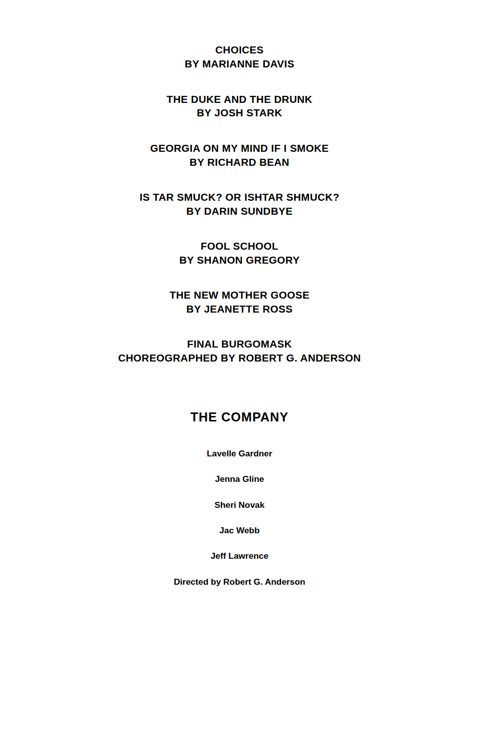CHOICES
BY MARIANNE DAVIS
THE DUKE AND THE DRUNK
BY JOSH STARK
GEORGIA ON MY MIND IF I SMOKE
BY RICHARD BEAN
IS TAR SMUCK? OR ISHTAR SHMUCK?
BY DARIN SUNDBYE
FOOL SCHOOL
BY SHANON GREGORY
THE NEW MOTHER GOOSE
BY JEANETTE ROSS
FINAL BURGOMASK
CHOREOGRAPHED BY ROBERT G. ANDERSON
THE COMPANY
Lavelle Gardner
Jenna Gline
Sheri Novak
Jac Webb
Jeff Lawrence
Directed by Robert G. Anderson